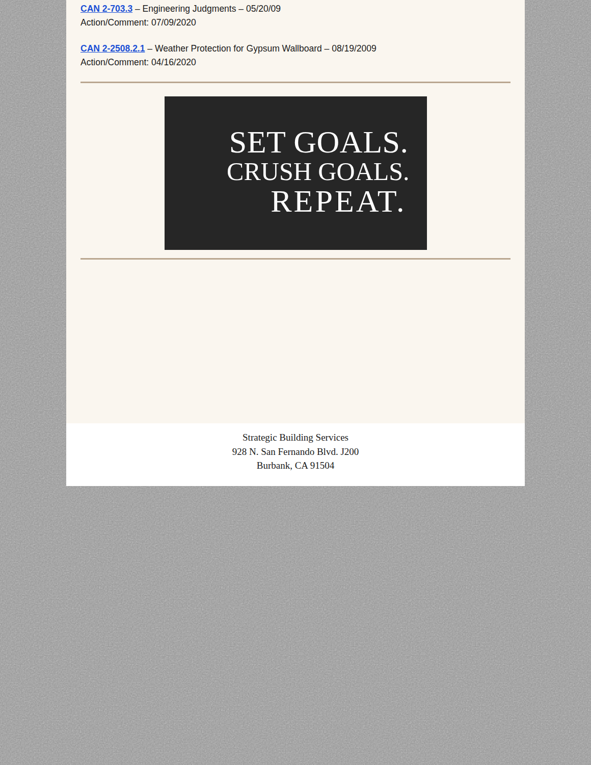CAN 2-703.3 – Engineering Judgments – 05/20/09
Action/Comment: 07/09/2020
CAN 2-2508.2.1 – Weather Protection for Gypsum Wallboard – 08/19/2009
Action/Comment: 04/16/2020
SET GOALS.
CRUSH GOALS.
REPEAT.
Strategic Building Services
928 N. San Fernando Blvd. J200
Burbank, CA 91504